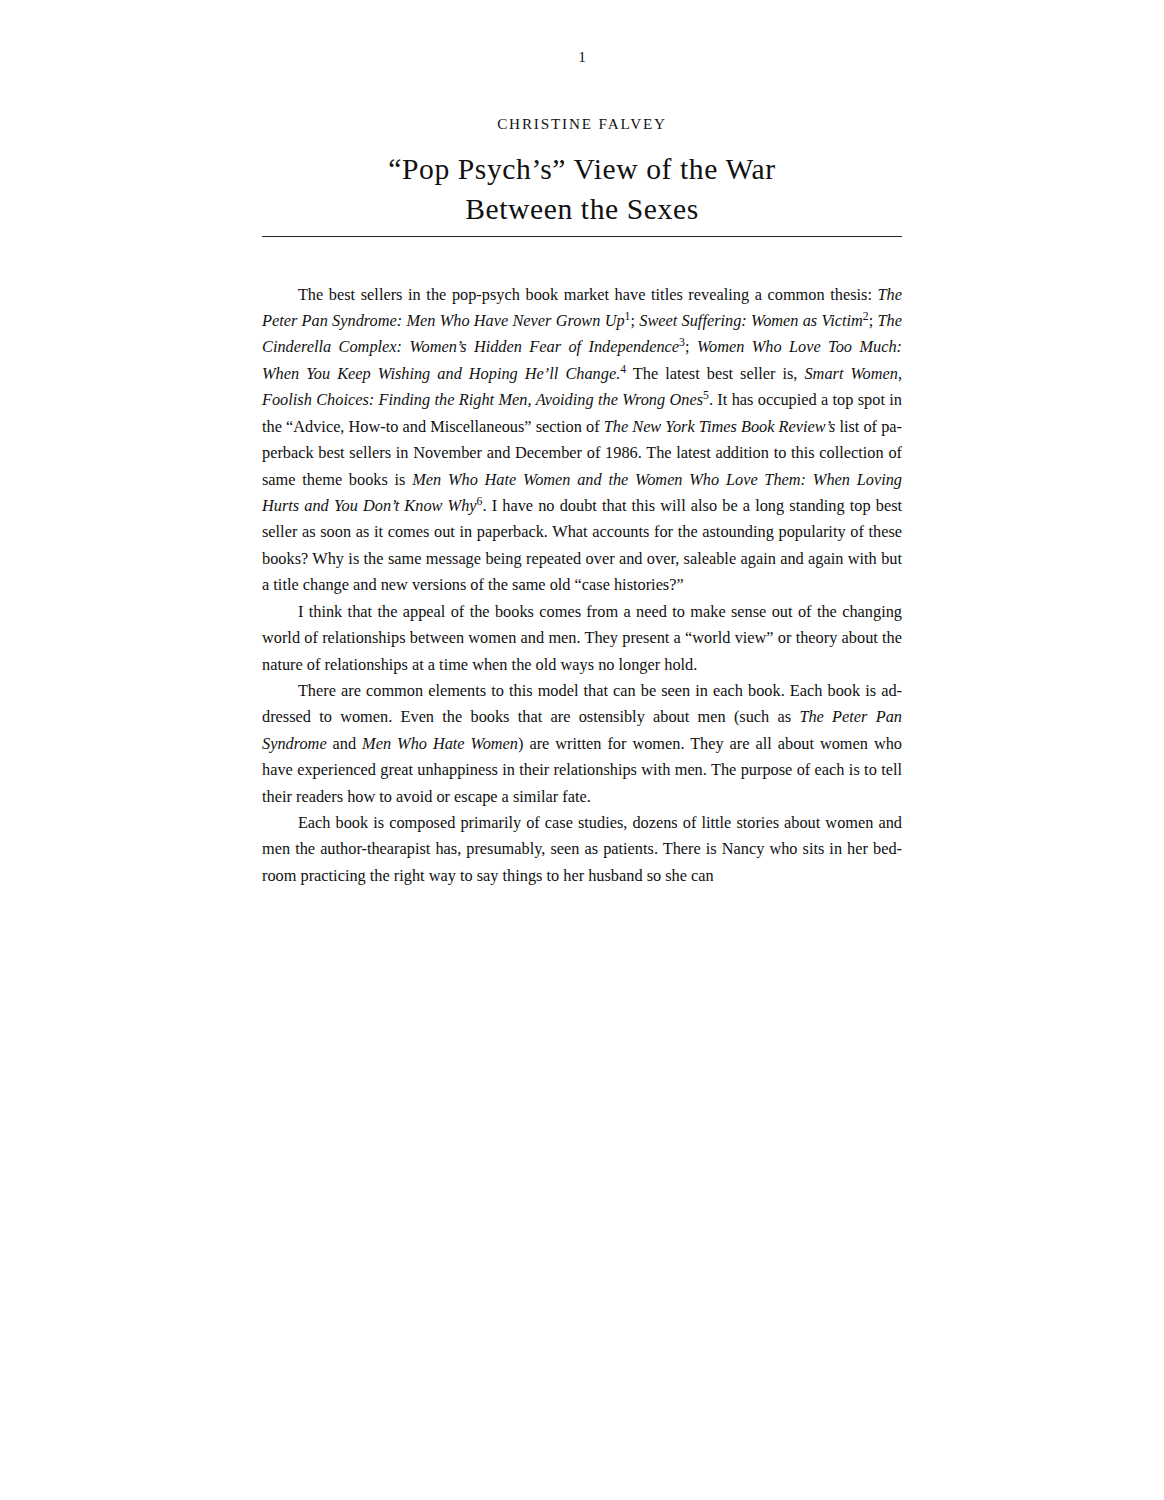1
Christine Falvey
“Pop Psych’s” View of the War
Between the Sexes
The best sellers in the pop-psych book market have titles revealing a common thesis: The Peter Pan Syndrome: Men Who Have Never Grown Up1; Sweet Suffering: Women as Victim2; The Cinderella Complex: Women’s Hidden Fear of Independence3; Women Who Love Too Much: When You Keep Wishing and Hoping He’ll Change.4 The latest best seller is, Smart Women, Foolish Choices: Finding the Right Men, Avoiding the Wrong Ones5. It has occupied a top spot in the “Advice, How-to and Miscellaneous” section of The New York Times Book Review’s list of paperback best sellers in November and December of 1986. The latest addition to this collection of same theme books is Men Who Hate Women and the Women Who Love Them: When Loving Hurts and You Don’t Know Why6. I have no doubt that this will also be a long standing top best seller as soon as it comes out in paperback. What accounts for the astounding popularity of these books? Why is the same message being repeated over and over, saleable again and again with but a title change and new versions of the same old “case histories?”
I think that the appeal of the books comes from a need to make sense out of the changing world of relationships between women and men. They present a “world view” or theory about the nature of relationships at a time when the old ways no longer hold.
There are common elements to this model that can be seen in each book. Each book is addressed to women. Even the books that are ostensibly about men (such as The Peter Pan Syndrome and Men Who Hate Women) are written for women. They are all about women who have experienced great unhappiness in their relationships with men. The purpose of each is to tell their readers how to avoid or escape a similar fate.
Each book is composed primarily of case studies, dozens of little stories about women and men the author-thearapist has, presumably, seen as patients. There is Nancy who sits in her bedroom practicing the right way to say things to her husband so she can